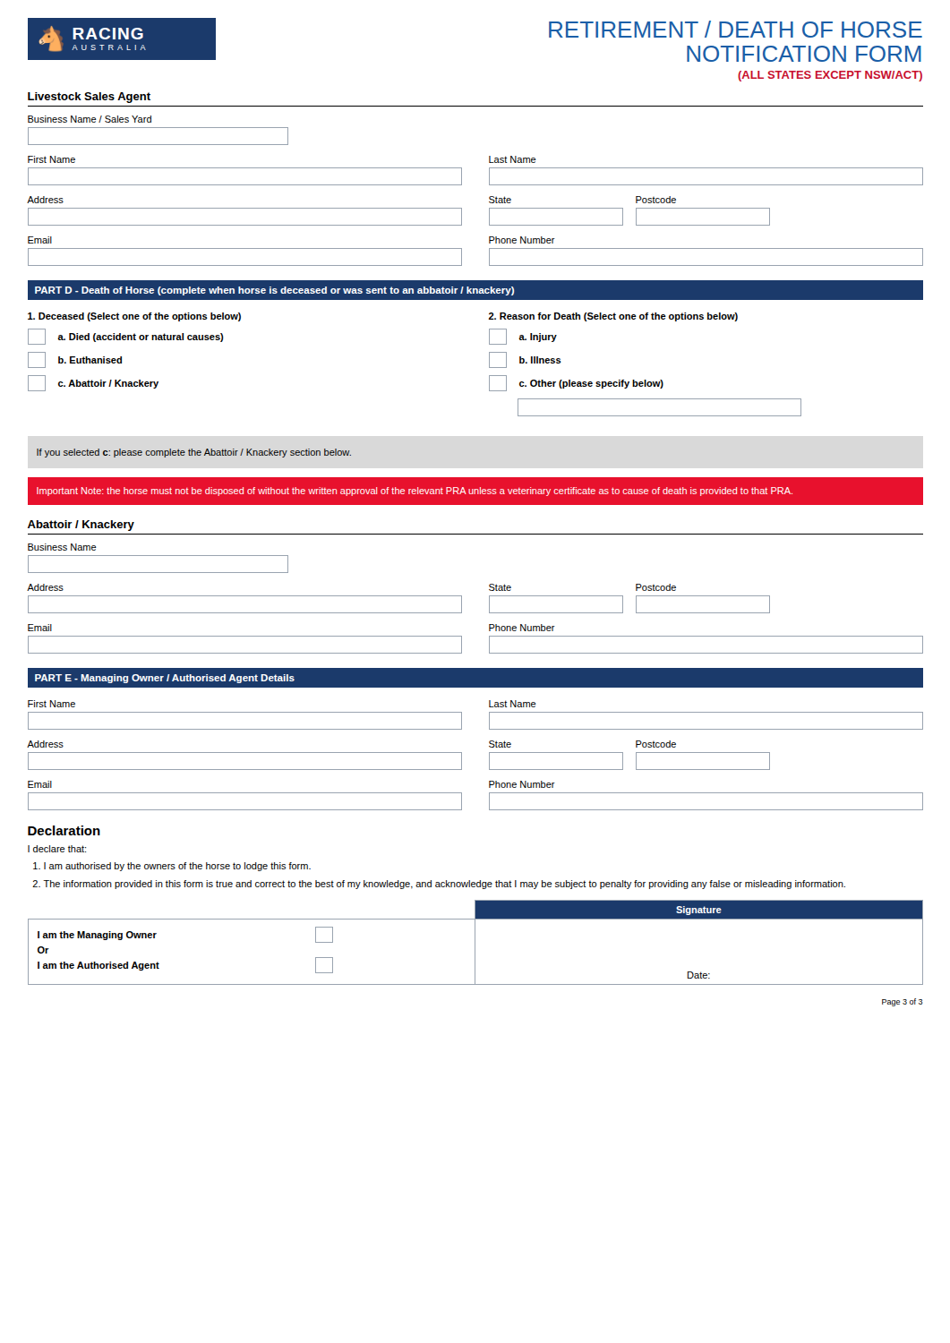🐴
RACING
AUSTRALIA
RETIREMENT / DEATH OF HORSE
NOTIFICATION FORM
(ALL STATES EXCEPT NSW/ACT)
Livestock Sales Agent
Business Name / Sales Yard
First Name
Last Name
Address
State
Postcode
Email
Phone Number
PART D - Death of Horse (complete when horse is deceased or was sent to an abbatoir / knackery)
1. Deceased (Select one of the options below)
a. Died (accident or natural causes)
b. Euthanised
c. Abattoir / Knackery
2. Reason for Death (Select one of the options below)
a. Injury
b. Illness
c. Other (please specify below)
If you selected c: please complete the Abattoir / Knackery section below.
Important Note: the horse must not be disposed of without the written approval of the relevant PRA unless a veterinary certificate as to cause of death is provided to that PRA.
Abattoir / Knackery
Business Name
Address
State
Postcode
Email
Phone Number
PART E - Managing Owner / Authorised Agent Details
First Name
Last Name
Address
State
Postcode
Email
Phone Number
Declaration
I declare that:
I am authorised by the owners of the horse to lodge this form.
The information provided in this form is true and correct to the best of my knowledge, and acknowledge that I may be subject to penalty for providing any false or misleading information.
| | Signature |
| --- | --- |
| I am the Managing Owner Or I am the Authorised Agent | Date: |
Page 3 of 3